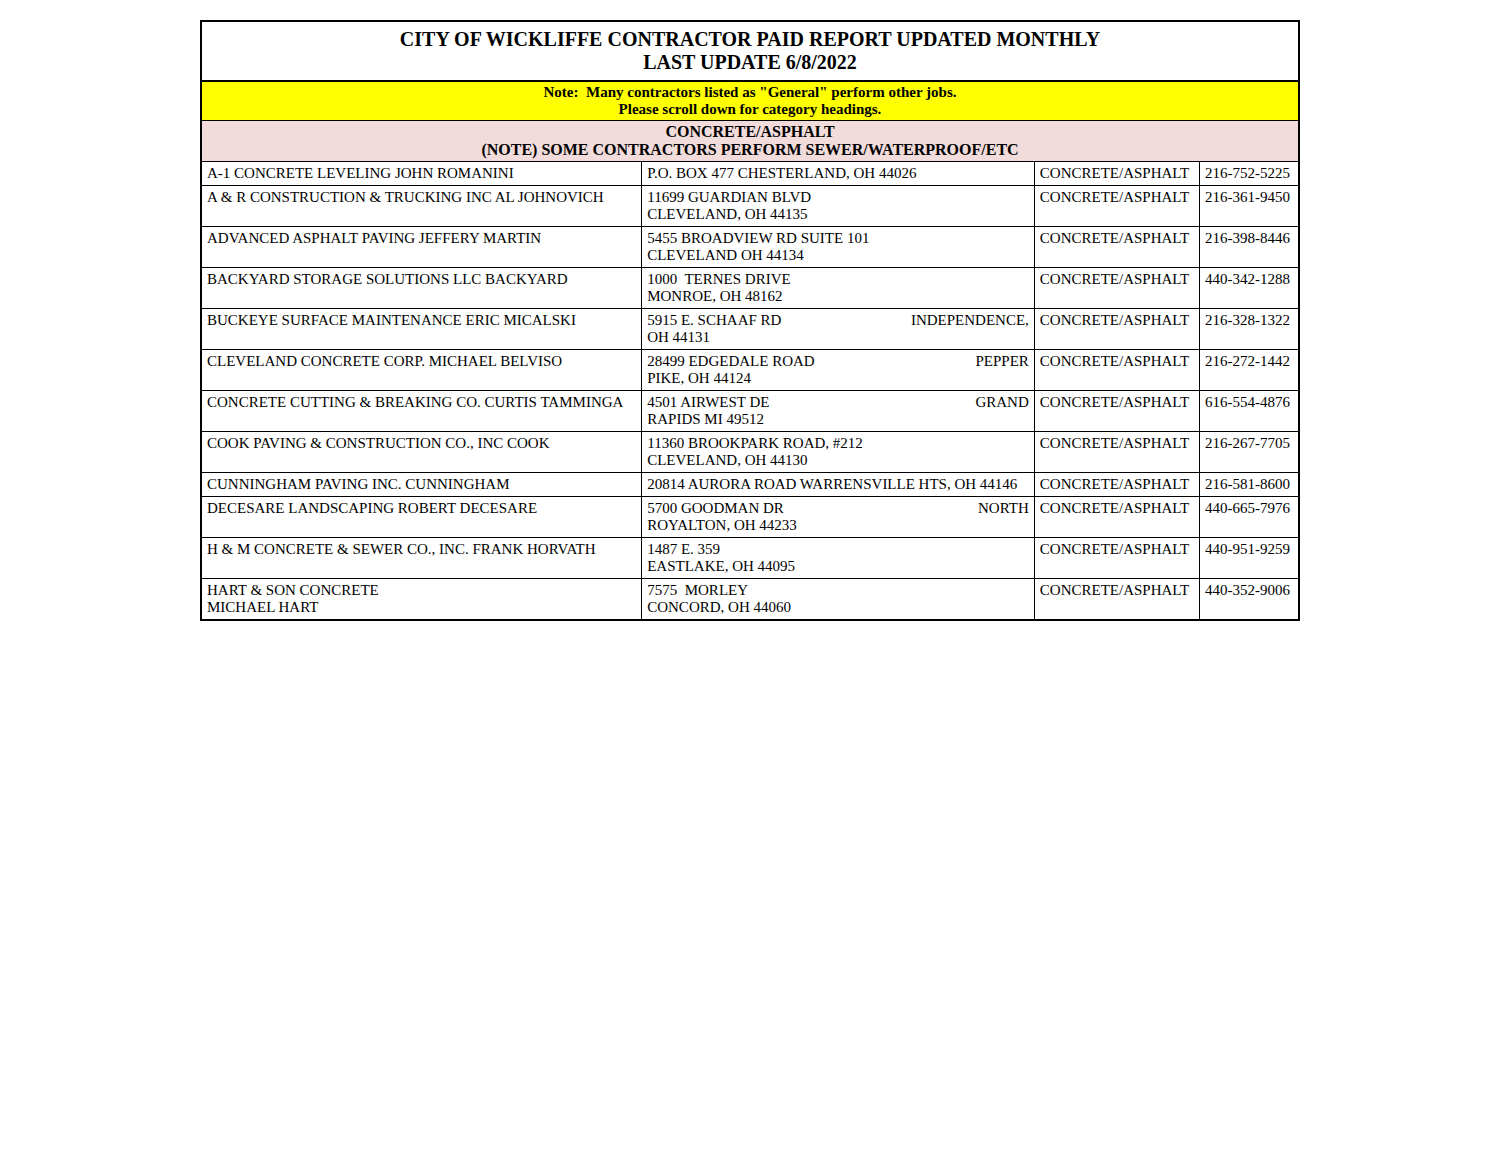| CITY OF WICKLIFFE CONTRACTOR PAID REPORT UPDATED MONTHLY LAST UPDATE 6/8/2022 |
| Note: Many contractors listed as "General" perform other jobs. Please scroll down for category headings. |
| CONCRETE/ASPHALT (NOTE) SOME CONTRACTORS PERFORM SEWER/WATERPROOF/ETC |
| A-1 CONCRETE LEVELING JOHN ROMANINI | P.O. BOX 477 CHESTERLAND, OH 44026 | CONCRETE/ASPHALT | 216-752-5225 |
| A & R CONSTRUCTION & TRUCKING INC AL JOHNOVICH | 11699 GUARDIAN BLVD CLEVELAND, OH 44135 | CONCRETE/ASPHALT | 216-361-9450 |
| ADVANCED ASPHALT PAVING JEFFERY MARTIN | 5455 BROADVIEW RD SUITE 101 CLEVELAND OH 44134 | CONCRETE/ASPHALT | 216-398-8446 |
| BACKYARD STORAGE SOLUTIONS LLC BACKYARD | 1000 TERNES DRIVE MONROE, OH 48162 | CONCRETE/ASPHALT | 440-342-1288 |
| BUCKEYE SURFACE MAINTENANCE ERIC MICALSKI | 5915 E. SCHAAF RD INDEPENDENCE, OH 44131 | CONCRETE/ASPHALT | 216-328-1322 |
| CLEVELAND CONCRETE CORP. MICHAEL BELVISO | 28499 EDGEDALE ROAD PEPPER PIKE, OH 44124 | CONCRETE/ASPHALT | 216-272-1442 |
| CONCRETE CUTTING & BREAKING CO. CURTIS TAMMINGA | 4501 AIRWEST DE GRAND RAPIDS MI 49512 | CONCRETE/ASPHALT | 616-554-4876 |
| COOK PAVING & CONSTRUCTION CO., INC COOK | 11360 BROOKPARK ROAD, #212 CLEVELAND, OH 44130 | CONCRETE/ASPHALT | 216-267-7705 |
| CUNNINGHAM PAVING INC. CUNNINGHAM | 20814 AURORA ROAD WARRENSVILLE HTS, OH 44146 | CONCRETE/ASPHALT | 216-581-8600 |
| DECESARE LANDSCAPING ROBERT DECESARE | 5700 GOODMAN DR NORTH ROYALTON, OH 44233 | CONCRETE/ASPHALT | 440-665-7976 |
| H & M CONCRETE & SEWER CO., INC. FRANK HORVATH | 1487 E. 359 EASTLAKE, OH 44095 | CONCRETE/ASPHALT | 440-951-9259 |
| HART & SON CONCRETE MICHAEL HART | 7575 MORLEY CONCORD, OH 44060 | CONCRETE/ASPHALT | 440-352-9006 |